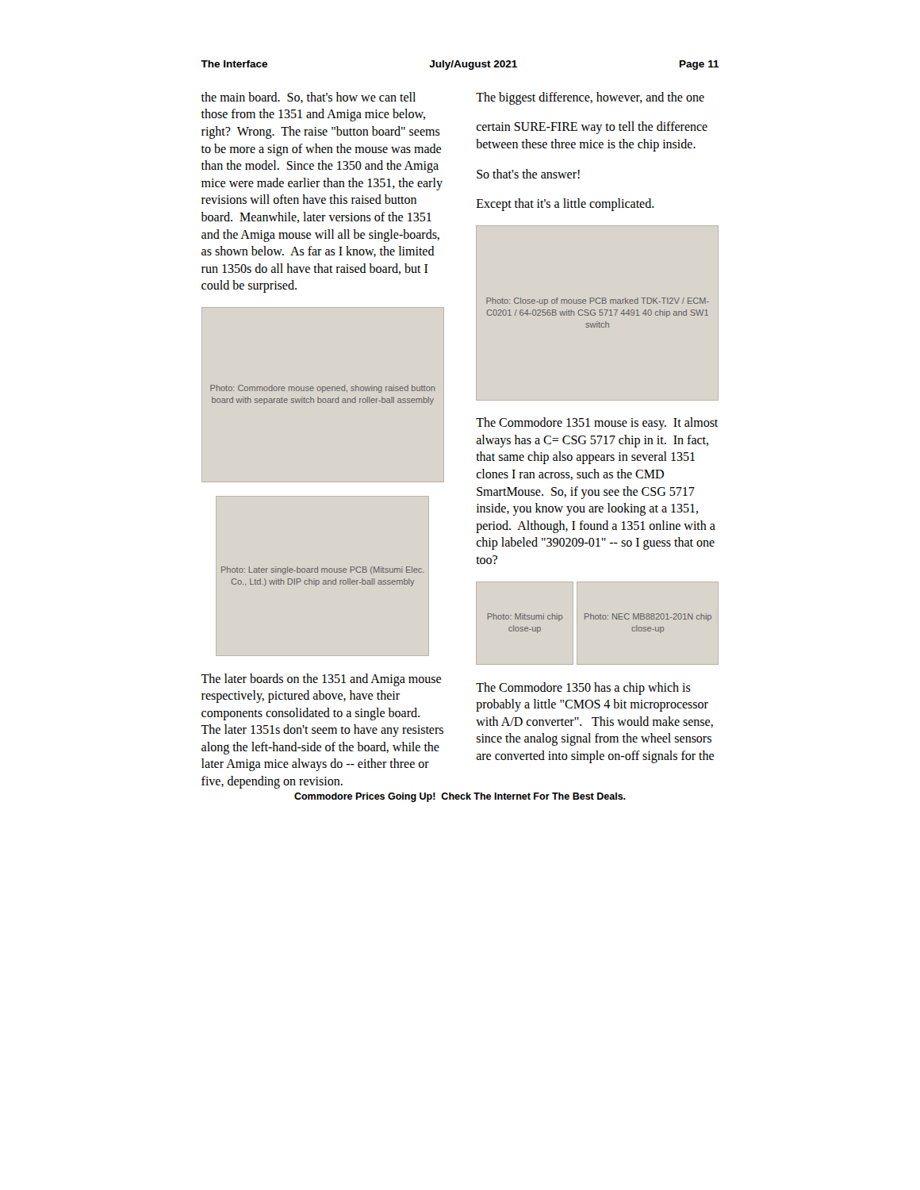The Interface July/August 2021 Page 11
the main board. So, that's how we can tell those from the 1351 and Amiga mice below, right? Wrong. The raise "button board" seems to be more a sign of when the mouse was made than the model. Since the 1350 and the Amiga mice were made earlier than the 1351, the early revisions will often have this raised button board. Meanwhile, later versions of the 1351 and the Amiga mouse will all be single-boards, as shown below. As far as I know, the limited run 1350s do all have that raised board, but I could be surprised.
Photo: Commodore mouse opened, showing raised button board with separate switch board and roller-ball assembly
Photo: Later single-board mouse PCB (Mitsumi Elec. Co., Ltd.) with DIP chip and roller-ball assembly
The later boards on the 1351 and Amiga mouse respectively, pictured above, have their components consolidated to a single board. The later 1351s don't seem to have any resisters along the left-hand-side of the board, while the later Amiga mice always do -- either three or five, depending on revision.
The biggest difference, however, and the one
certain SURE-FIRE way to tell the difference between these three mice is the chip inside.
So that's the answer!
Except that it's a little complicated.
Photo: Close-up of mouse PCB marked TDK-TI2V / ECM-C0201 / 64-0256B with CSG 5717 4491 40 chip and SW1 switch
The Commodore 1351 mouse is easy. It almost always has a C= CSG 5717 chip in it. In fact, that same chip also appears in several 1351 clones I ran across, such as the CMD SmartMouse. So, if you see the CSG 5717 inside, you know you are looking at a 1351, period. Although, I found a 1351 online with a chip labeled "390209-01" -- so I guess that one too?
Photo: Mitsumi chip close-up
Photo: NEC MB88201-201N chip close-up
The Commodore 1350 has a chip which is probably a little "CMOS 4 bit microprocessor with A/D converter". This would make sense, since the analog signal from the wheel sensors are converted into simple on-off signals for the
Commodore Prices Going Up! Check The Internet For The Best Deals.